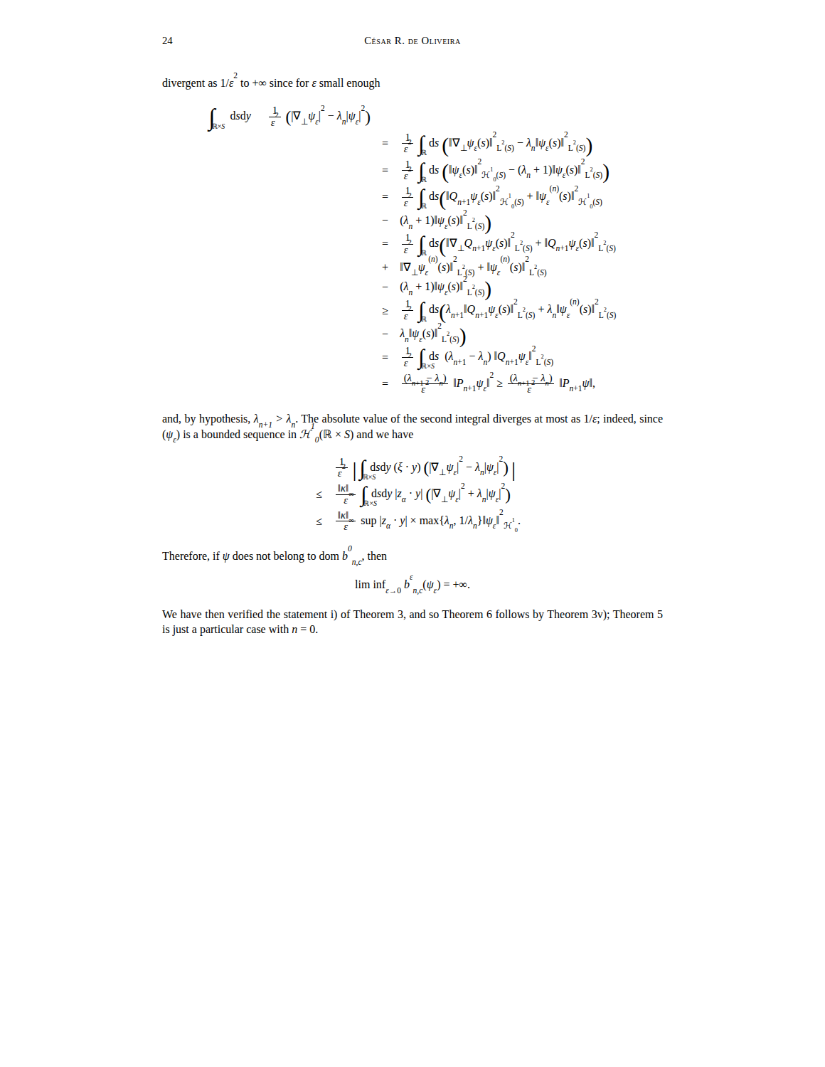24 César R. de Oliveira 24
divergent as 1/ε2 to +∞ since for ε small enough
| ∫ ℝ× S d s d y 1 ε 2 ( /∇ ⊥ ψ ε / 2 − λ n / ψ ε / 2 ) | | |
| | = | 1 ε 2 ∫ ℝ d s ( ‖∇ ⊥ ψ ε ( s )‖ 2 L 2 ( S ) − λ n ‖ ψ ε ( s )‖ 2 L 2 ( S ) ) |
| | = | 1 ε 2 ∫ ℝ d s ( ‖ ψ ε ( s )‖ 2 ℋ 1 0 ( S ) − ( λ n + 1)‖ ψ ε ( s )‖ 2 L 2 ( S ) ) |
| | = | 1 ε 2 ∫ ℝ d s ( ‖ Q n +1 ψ ε ( s )‖ 2 ℋ 1 0 ( S ) + ‖ ψ ε ( n ) ( s )‖ 2 ℋ 1 0 ( S ) |
| | − | ( λ n + 1)‖ ψ ε ( s )‖ 2 L 2 ( S ) ) |
| | = | 1 ε 2 ∫ ℝ d s ( ‖∇ ⊥ Q n +1 ψ ε ( s )‖ 2 L 2 ( S ) + ‖ Q n +1 ψ ε ( s )‖ 2 L 2 ( S ) |
| | + | ‖∇ ⊥ ψ ε ( n ) ( s )‖ 2 L 2 ( S ) + ‖ ψ ε ( n ) ( s )‖ 2 L 2 ( S ) |
| | − | ( λ n + 1)‖ ψ ε ( s )‖ 2 L 2 ( S ) ) |
| | ≥ | 1 ε 2 ∫ ℝ d s ( λ n +1 ‖ Q n +1 ψ ε ( s )‖ 2 L 2 ( S ) + λ n ‖ ψ ε ( n ) ( s )‖ 2 L 2 ( S ) |
| | − | λ n ‖ ψ ε ( s )‖ 2 L 2 ( S ) ) |
| | = | 1 ε 2 ∫ ℝ× S d s ( λ n +1 − λ n ) ‖ Q n +1 ψ ε ‖ 2 L 2 ( S ) |
| | = | ( λ n +1 − λ n ) ε 2 ‖ P n +1 ψ ε ‖ 2 ≥ ( λ n +1 − λ n ) ε 2 ‖ P n +1 ψ ‖, |
and, by hypothesis, λn+1 > λn. The absolute value of the second integral diverges at most as 1/ε; indeed, since (ψε) is a bounded sequence in ℋ10(ℝ × S) and we have
| | | 1 ε 2 / ∫ ℝ× S d s d y ( ξ · y ) ( /∇ ⊥ ψ ε / 2 − λ n / ψ ε / 2 ) / |
| | ≤ | ‖ κ ‖ ∞ ε ∫ ℝ× S d s d y / z α · y / ( /∇ ⊥ ψ ε / 2 + λ n / ψ ε / 2 ) |
| | ≤ | ‖ κ ‖ ∞ ε sup / z α · y / × max { λ n , 1/ λ n }‖ ψ ε ‖ 2 ℋ 1 0 . |
Therefore, if ψ does not belong to dom b0n,c, then
lim infε→0 bεn,c(ψε) = +∞.
We have then verified the statement i) of Theorem 3, and so Theorem 6 follows by Theorem 3v); Theorem 5 is just a particular case with n = 0.